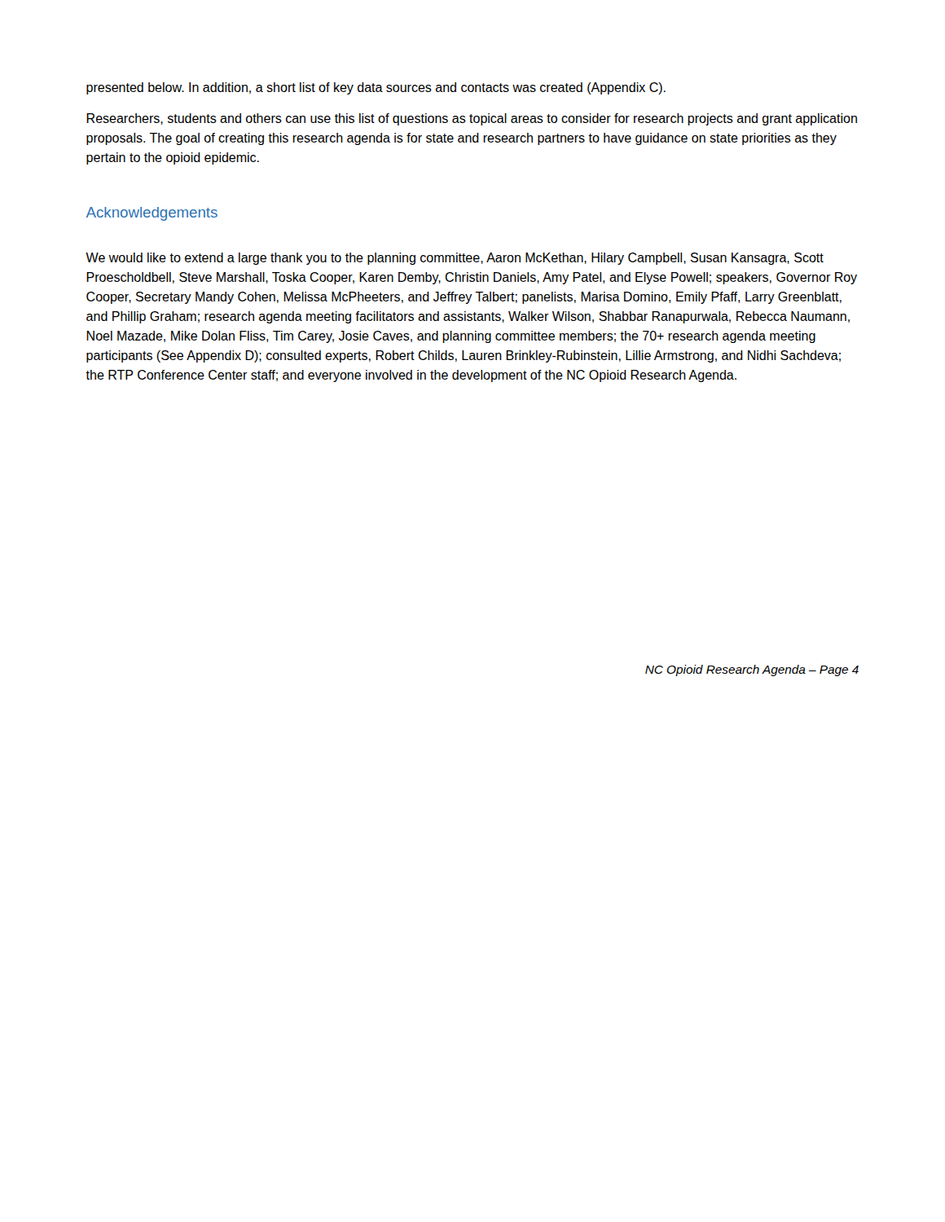presented below. In addition, a short list of key data sources and contacts was created (Appendix C).
Researchers, students and others can use this list of questions as topical areas to consider for research projects and grant application proposals. The goal of creating this research agenda is for state and research partners to have guidance on state priorities as they pertain to the opioid epidemic.
Acknowledgements
We would like to extend a large thank you to the planning committee, Aaron McKethan, Hilary Campbell, Susan Kansagra, Scott Proescholdbell, Steve Marshall, Toska Cooper, Karen Demby, Christin Daniels, Amy Patel, and Elyse Powell; speakers, Governor Roy Cooper, Secretary Mandy Cohen, Melissa McPheeters, and Jeffrey Talbert; panelists, Marisa Domino, Emily Pfaff, Larry Greenblatt, and Phillip Graham; research agenda meeting facilitators and assistants, Walker Wilson, Shabbar Ranapurwala, Rebecca Naumann, Noel Mazade, Mike Dolan Fliss, Tim Carey, Josie Caves, and planning committee members; the 70+ research agenda meeting participants (See Appendix D); consulted experts, Robert Childs, Lauren Brinkley-Rubinstein, Lillie Armstrong, and Nidhi Sachdeva; the RTP Conference Center staff; and everyone involved in the development of the NC Opioid Research Agenda.
NC Opioid Research Agenda – Page 4